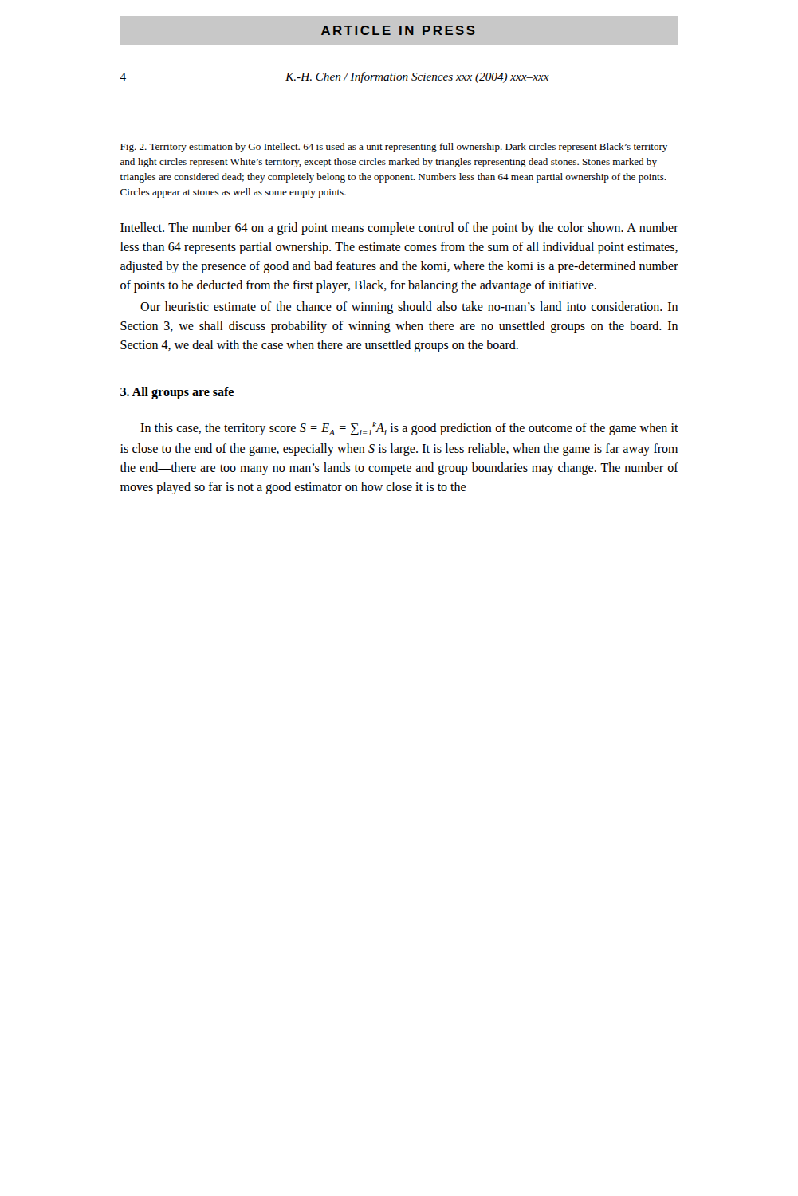ARTICLE IN PRESS
4 K.-H. Chen / Information Sciences xxx (2004) xxx–xxx
Fig. 2. Territory estimation by Go Intellect. 64 is used as a unit representing full ownership. Dark circles represent Black’s territory and light circles represent White’s territory, except those circles marked by triangles representing dead stones. Stones marked by triangles are considered dead; they completely belong to the opponent. Numbers less than 64 mean partial ownership of the points. Circles appear at stones as well as some empty points.
Intellect. The number 64 on a grid point means complete control of the point by the color shown. A number less than 64 represents partial ownership. The estimate comes from the sum of all individual point estimates, adjusted by the presence of good and bad features and the komi, where the komi is a pre-determined number of points to be deducted from the first player, Black, for balancing the advantage of initiative.
Our heuristic estimate of the chance of winning should also take no-man’s land into consideration. In Section 3, we shall discuss probability of winning when there are no unsettled groups on the board. In Section 4, we deal with the case when there are unsettled groups on the board.
3. All groups are safe
In this case, the territory score S = EA = ∑i=1kAi is a good prediction of the outcome of the game when it is close to the end of the game, especially when S is large. It is less reliable, when the game is far away from the end—there are too many no man’s lands to compete and group boundaries may change. The number of moves played so far is not a good estimator on how close it is to the